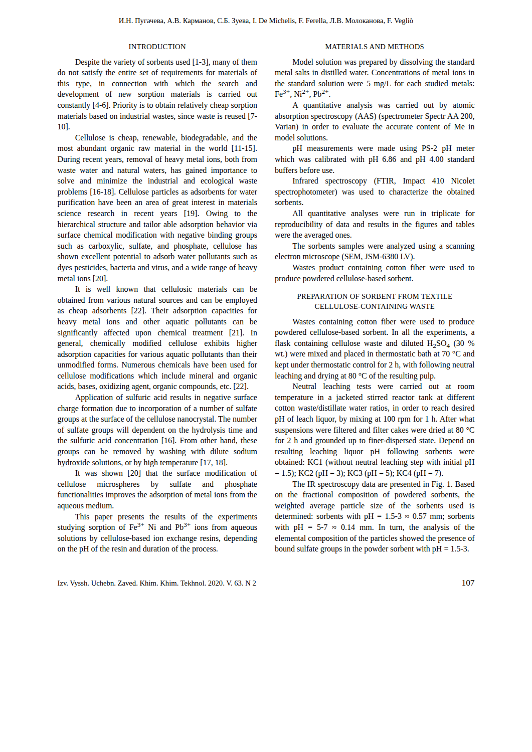И.Н. Пугачева, А.В. Карманов, С.Б. Зуева, I. De Michelis, F. Ferella, Л.В. Молоканова, F. Vegliò
Introduction
Despite the variety of sorbents used [1-3], many of them do not satisfy the entire set of requirements for materials of this type, in connection with which the search and development of new sorption materials is carried out constantly [4-6]. Priority is to obtain relatively cheap sorption materials based on industrial wastes, since waste is reused [7-10].
Cellulose is cheap, renewable, biodegradable, and the most abundant organic raw material in the world [11-15]. During recent years, removal of heavy metal ions, both from waste water and natural waters, has gained importance to solve and minimize the industrial and ecological waste problems [16-18]. Cellulose particles as adsorbents for water purification have been an area of great interest in materials science research in recent years [19]. Owing to the hierarchical structure and tailor able adsorption behavior via surface chemical modification with negative binding groups such as carboxylic, sulfate, and phosphate, cellulose has shown excellent potential to adsorb water pollutants such as dyes pesticides, bacteria and virus, and a wide range of heavy metal ions [20].
It is well known that cellulosic materials can be obtained from various natural sources and can be employed as cheap adsorbents [22]. Their adsorption capacities for heavy metal ions and other aquatic pollutants can be significantly affected upon chemical treatment [21]. In general, chemically modified cellulose exhibits higher adsorption capacities for various aquatic pollutants than their unmodified forms. Numerous chemicals have been used for cellulose modifications which include mineral and organic acids, bases, oxidizing agent, organic compounds, etc. [22].
Application of sulfuric acid results in negative surface charge formation due to incorporation of a number of sulfate groups at the surface of the cellulose nanocrystal. The number of sulfate groups will dependent on the hydrolysis time and the sulfuric acid concentration [16]. From other hand, these groups can be removed by washing with dilute sodium hydroxide solutions, or by high temperature [17, 18].
It was shown [20] that the surface modification of cellulose microspheres by sulfate and phosphate functionalities improves the adsorption of metal ions from the aqueous medium.
This paper presents the results of the experiments studying sorption of Fe3+ Ni and Pb3+ ions from aqueous solutions by cellulose-based ion exchange resins, depending on the pH of the resin and duration of the process.
Materials and methods
Model solution was prepared by dissolving the standard metal salts in distilled water. Concentrations of metal ions in the standard solution were 5 mg/L for each studied metals: Fe3+, Ni2+, Pb2+.
A quantitative analysis was carried out by atomic absorption spectroscopy (AAS) (spectrometer Spectr AA 200, Varian) in order to evaluate the accurate content of Me in model solutions.
pH measurements were made using PS-2 pH meter which was calibrated with pH 6.86 and pH 4.00 standard buffers before use.
Infrared spectroscopy (FTIR, Impact 410 Nicolet spectrophotometer) was used to characterize the obtained sorbents.
All quantitative analyses were run in triplicate for reproducibility of data and results in the figures and tables were the averaged ones.
The sorbents samples were analyzed using a scanning electron microscope (SEM, JSM-6380 LV).
Wastes product containing cotton fiber were used to produce powdered cellulose-based sorbent.
Preparation of sorbent from textile cellulose-containing waste
Wastes containing cotton fiber were used to produce powdered cellulose-based sorbent. In all the experiments, a flask containing cellulose waste and diluted H2SO4 (30 % wt.) were mixed and placed in thermostatic bath at 70 °C and kept under thermostatic control for 2 h, with following neutral leaching and drying at 80 °C of the resulting pulp.
Neutral leaching tests were carried out at room temperature in a jacketed stirred reactor tank at different cotton waste/distillate water ratios, in order to reach desired pH of leach liquor, by mixing at 100 rpm for 1 h. After what suspensions were filtered and filter cakes were dried at 80 °C for 2 h and grounded up to finer-dispersed state. Depend on resulting leaching liquor pH following sorbents were obtained: KC1 (without neutral leaching step with initial pH = 1.5); KC2 (pH = 3); KC3 (pH = 5); KC4 (pH = 7).
The IR spectroscopy data are presented in Fig. 1. Based on the fractional composition of powdered sorbents, the weighted average particle size of the sorbents used is determined: sorbents with pH = 1.5-3 ≈ 0.57 mm; sorbents with pH = 5-7 ≈ 0.14 mm. In turn, the analysis of the elemental composition of the particles showed the presence of bound sulfate groups in the powder sorbent with pH = 1.5-3.
Izv. Vyssh. Uchebn. Zaved. Khim. Khim. Tekhnol. 2020. V. 63. N 2 107